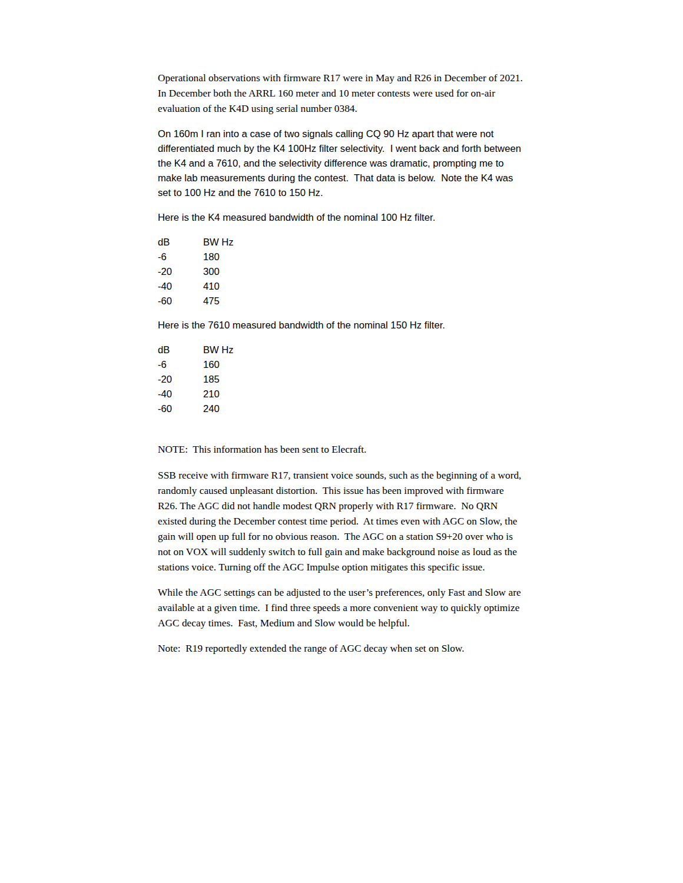Operational observations with firmware R17 were in May and R26 in December of 2021. In December both the ARRL 160 meter and 10 meter contests were used for on-air evaluation of the K4D using serial number 0384.
On 160m I ran into a case of two signals calling CQ 90 Hz apart that were not differentiated much by the K4 100Hz filter selectivity. I went back and forth between the K4 and a 7610, and the selectivity difference was dramatic, prompting me to make lab measurements during the contest. That data is below. Note the K4 was set to 100 Hz and the 7610 to 150 Hz.
Here is the K4 measured bandwidth of the nominal 100 Hz filter.
| dB | BW Hz |
| -6 | 180 |
| -20 | 300 |
| -40 | 410 |
| -60 | 475 |
Here is the 7610 measured bandwidth of the nominal 150 Hz filter.
| dB | BW Hz |
| -6 | 160 |
| -20 | 185 |
| -40 | 210 |
| -60 | 240 |
NOTE: This information has been sent to Elecraft.
SSB receive with firmware R17, transient voice sounds, such as the beginning of a word, randomly caused unpleasant distortion. This issue has been improved with firmware R26. The AGC did not handle modest QRN properly with R17 firmware. No QRN existed during the December contest time period. At times even with AGC on Slow, the gain will open up full for no obvious reason. The AGC on a station S9+20 over who is not on VOX will suddenly switch to full gain and make background noise as loud as the stations voice. Turning off the AGC Impulse option mitigates this specific issue.
While the AGC settings can be adjusted to the user’s preferences, only Fast and Slow are available at a given time. I find three speeds a more convenient way to quickly optimize AGC decay times. Fast, Medium and Slow would be helpful.
Note: R19 reportedly extended the range of AGC decay when set on Slow.